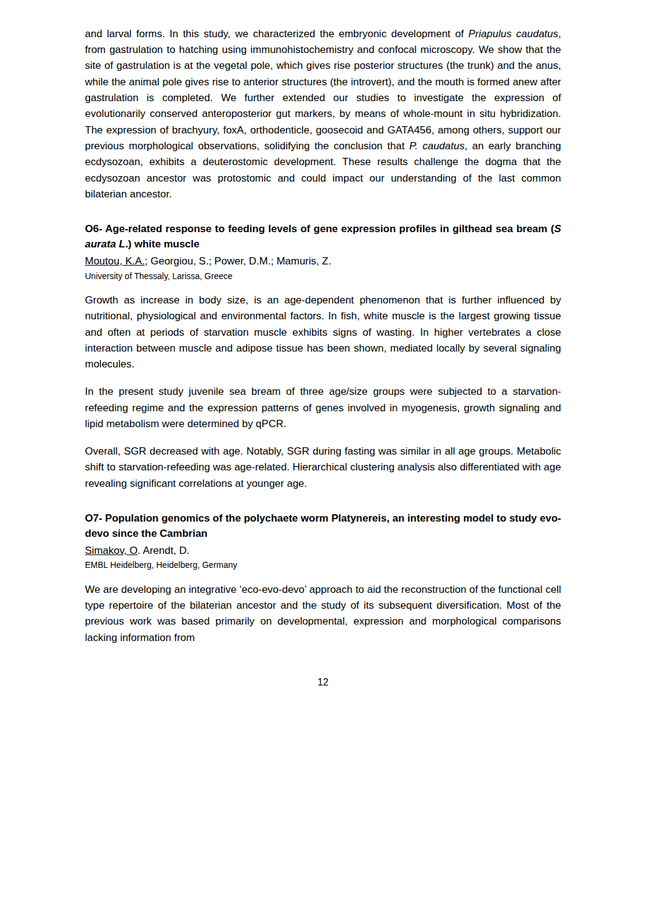and larval forms. In this study, we characterized the embryonic development of Priapulus caudatus, from gastrulation to hatching using immunohistochemistry and confocal microscopy. We show that the site of gastrulation is at the vegetal pole, which gives rise posterior structures (the trunk) and the anus, while the animal pole gives rise to anterior structures (the introvert), and the mouth is formed anew after gastrulation is completed. We further extended our studies to investigate the expression of evolutionarily conserved anteroposterior gut markers, by means of whole-mount in situ hybridization. The expression of brachyury, foxA, orthodenticle, goosecoid and GATA456, among others, support our previous morphological observations, solidifying the conclusion that P. caudatus, an early branching ecdysozoan, exhibits a deuterostomic development. These results challenge the dogma that the ecdysozoan ancestor was protostomic and could impact our understanding of the last common bilaterian ancestor.
O6- Age-related response to feeding levels of gene expression profiles in gilthead sea bream (S aurata L.) white muscle
Moutou, K.A.; Georgiou, S.; Power, D.M.; Mamuris, Z.
University of Thessaly, Larissa, Greece
Growth as increase in body size, is an age-dependent phenomenon that is further influenced by nutritional, physiological and environmental factors. In fish, white muscle is the largest growing tissue and often at periods of starvation muscle exhibits signs of wasting. In higher vertebrates a close interaction between muscle and adipose tissue has been shown, mediated locally by several signaling molecules.
In the present study juvenile sea bream of three age/size groups were subjected to a starvation-refeeding regime and the expression patterns of genes involved in myogenesis, growth signaling and lipid metabolism were determined by qPCR.
Overall, SGR decreased with age. Notably, SGR during fasting was similar in all age groups. Metabolic shift to starvation-refeeding was age-related. Hierarchical clustering analysis also differentiated with age revealing significant correlations at younger age.
O7- Population genomics of the polychaete worm Platynereis, an interesting model to study evo-devo since the Cambrian
Simakov, O. Arendt, D.
EMBL Heidelberg, Heidelberg, Germany
We are developing an integrative ‘eco-evo-devo’ approach to aid the reconstruction of the functional cell type repertoire of the bilaterian ancestor and the study of its subsequent diversification. Most of the previous work was based primarily on developmental, expression and morphological comparisons lacking information from
12